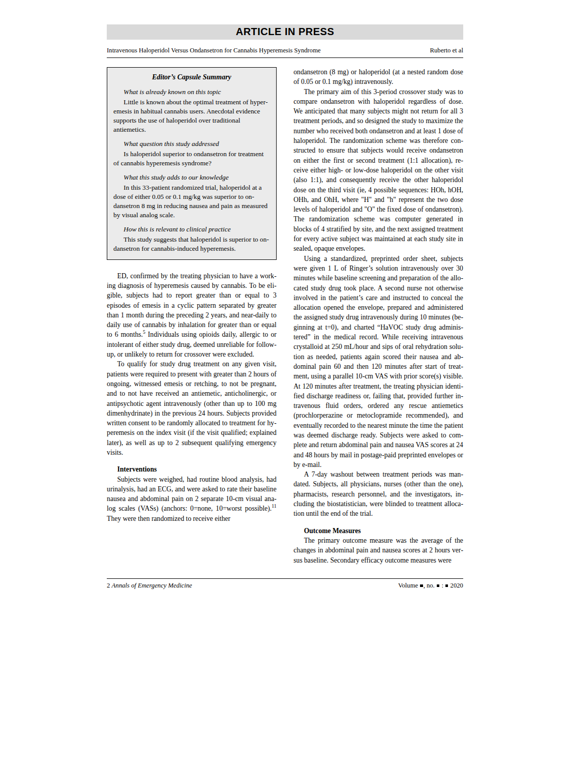ARTICLE IN PRESS
Intravenous Haloperidol Versus Ondansetron for Cannabis Hyperemesis Syndrome Ruberto et al
Editor’s Capsule Summary
What is already known on this topic
Little is known about the optimal treatment of hyperemesis in habitual cannabis users. Anecdotal evidence supports the use of haloperidol over traditional antiemetics.
What question this study addressed
Is haloperidol superior to ondansetron for treatment of cannabis hyperemesis syndrome?
What this study adds to our knowledge
In this 33-patient randomized trial, haloperidol at a dose of either 0.05 or 0.1 mg/kg was superior to ondansetron 8 mg in reducing nausea and pain as measured by visual analog scale.
How this is relevant to clinical practice
This study suggests that haloperidol is superior to ondansetron for cannabis-induced hyperemesis.
ED, confirmed by the treating physician to have a working diagnosis of hyperemesis caused by cannabis. To be eligible, subjects had to report greater than or equal to 3 episodes of emesis in a cyclic pattern separated by greater than 1 month during the preceding 2 years, and near-daily to daily use of cannabis by inhalation for greater than or equal to 6 months.5 Individuals using opioids daily, allergic to or intolerant of either study drug, deemed unreliable for follow-up, or unlikely to return for crossover were excluded.
To qualify for study drug treatment on any given visit, patients were required to present with greater than 2 hours of ongoing, witnessed emesis or retching, to not be pregnant, and to not have received an antiemetic, anticholinergic, or antipsychotic agent intravenously (other than up to 100 mg dimenhydrinate) in the previous 24 hours. Subjects provided written consent to be randomly allocated to treatment for hyperemesis on the index visit (if the visit qualified; explained later), as well as up to 2 subsequent qualifying emergency visits.
Interventions
Subjects were weighed, had routine blood analysis, had urinalysis, had an ECG, and were asked to rate their baseline nausea and abdominal pain on 2 separate 10-cm visual analog scales (VASs) (anchors: 0=none, 10=worst possible).11 They were then randomized to receive either
ondansetron (8 mg) or haloperidol (at a nested random dose of 0.05 or 0.1 mg/kg) intravenously.
The primary aim of this 3-period crossover study was to compare ondansetron with haloperidol regardless of dose. We anticipated that many subjects might not return for all 3 treatment periods, and so designed the study to maximize the number who received both ondansetron and at least 1 dose of haloperidol. The randomization scheme was therefore constructed to ensure that subjects would receive ondansetron on either the first or second treatment (1:1 allocation), receive either high- or low-dose haloperidol on the other visit (also 1:1), and consequently receive the other haloperidol dose on the third visit (ie, 4 possible sequences: HOh, hOH, OHh, and OhH, where "H" and "h" represent the two dose levels of haloperidol and "O" the fixed dose of ondansetron). The randomization scheme was computer generated in blocks of 4 stratified by site, and the next assigned treatment for every active subject was maintained at each study site in sealed, opaque envelopes.
Using a standardized, preprinted order sheet, subjects were given 1 L of Ringer’s solution intravenously over 30 minutes while baseline screening and preparation of the allocated study drug took place. A second nurse not otherwise involved in the patient’s care and instructed to conceal the allocation opened the envelope, prepared and administered the assigned study drug intravenously during 10 minutes (beginning at t=0), and charted “HaVOC study drug administered” in the medical record. While receiving intravenous crystalloid at 250 mL/hour and sips of oral rehydration solution as needed, patients again scored their nausea and abdominal pain 60 and then 120 minutes after start of treatment, using a parallel 10-cm VAS with prior score(s) visible. At 120 minutes after treatment, the treating physician identified discharge readiness or, failing that, provided further intravenous fluid orders, ordered any rescue antiemetics (prochlorperazine or metoclopramide recommended), and eventually recorded to the nearest minute the time the patient was deemed discharge ready. Subjects were asked to complete and return abdominal pain and nausea VAS scores at 24 and 48 hours by mail in postage-paid preprinted envelopes or by e-mail.
A 7-day washout between treatment periods was mandated. Subjects, all physicians, nurses (other than the one), pharmacists, research personnel, and the investigators, including the biostatistician, were blinded to treatment allocation until the end of the trial.
Outcome Measures
The primary outcome measure was the average of the changes in abdominal pain and nausea scores at 2 hours versus baseline. Secondary efficacy outcome measures were
2 Annals of Emergency Medicine Volume , no. : 2020